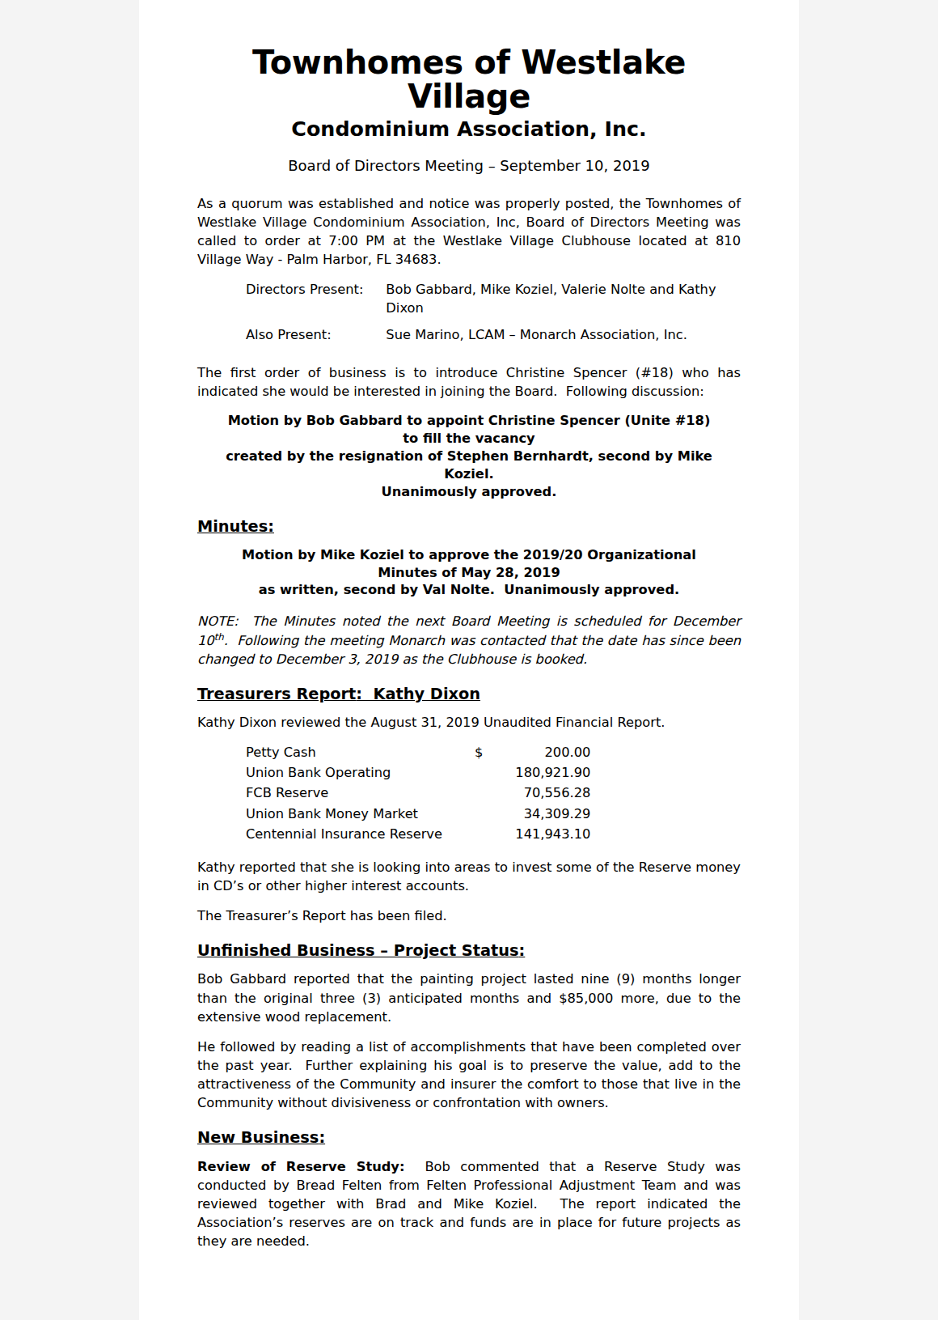Townhomes of Westlake Village
Condominium Association, Inc.
Board of Directors Meeting – September 10, 2019
As a quorum was established and notice was properly posted, the Townhomes of Westlake Village Condominium Association, Inc, Board of Directors Meeting was called to order at 7:00 PM at the Westlake Village Clubhouse located at 810 Village Way - Palm Harbor, FL 34683.
| Directors Present: | Bob Gabbard, Mike Koziel, Valerie Nolte and Kathy Dixon |
| Also Present: | Sue Marino, LCAM – Monarch Association, Inc. |
The first order of business is to introduce Christine Spencer (#18) who has indicated she would be interested in joining the Board. Following discussion:
Motion by Bob Gabbard to appoint Christine Spencer (Unite #18) to fill the vacancy created by the resignation of Stephen Bernhardt, second by Mike Koziel. Unanimously approved.
Minutes:
Motion by Mike Koziel to approve the 2019/20 Organizational Minutes of May 28, 2019 as written, second by Val Nolte. Unanimously approved.
NOTE: The Minutes noted the next Board Meeting is scheduled for December 10th. Following the meeting Monarch was contacted that the date has since been changed to December 3, 2019 as the Clubhouse is booked.
Treasurers Report: Kathy Dixon
Kathy Dixon reviewed the August 31, 2019 Unaudited Financial Report.
| Petty Cash | $ | 200.00 |
| Union Bank Operating | | 180,921.90 |
| FCB Reserve | | 70,556.28 |
| Union Bank Money Market | | 34,309.29 |
| Centennial Insurance Reserve | | 141,943.10 |
Kathy reported that she is looking into areas to invest some of the Reserve money in CD’s or other higher interest accounts.
The Treasurer’s Report has been filed.
Unfinished Business – Project Status:
Bob Gabbard reported that the painting project lasted nine (9) months longer than the original three (3) anticipated months and $85,000 more, due to the extensive wood replacement.
He followed by reading a list of accomplishments that have been completed over the past year. Further explaining his goal is to preserve the value, add to the attractiveness of the Community and insurer the comfort to those that live in the Community without divisiveness or confrontation with owners.
New Business:
Review of Reserve Study: Bob commented that a Reserve Study was conducted by Bread Felten from Felten Professional Adjustment Team and was reviewed together with Brad and Mike Koziel. The report indicated the Association’s reserves are on track and funds are in place for future projects as they are needed.